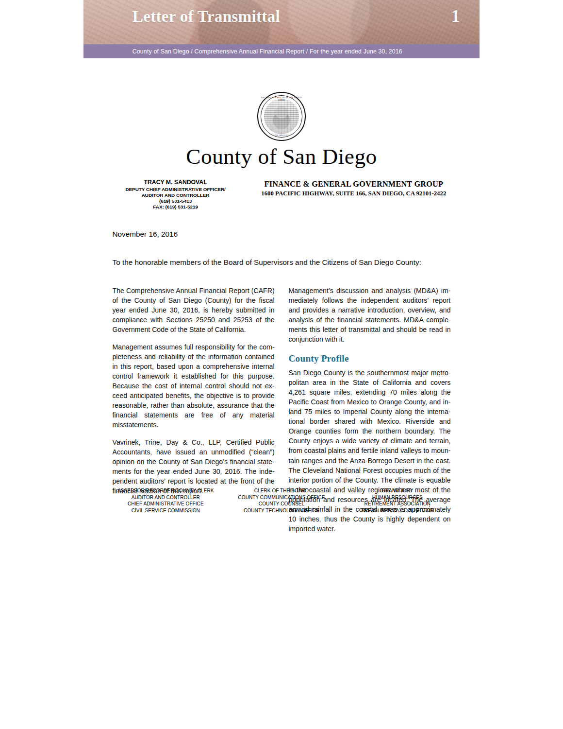Letter of Transmittal
1
County of San Diego / Comprehensive Annual Financial Report / For the year ended June 30, 2016
THE NOBLEST MOTIVE IS THE PUBLIC GOOD
A.D. MDCCCL
County of San Diego
TRACY M. SANDOVAL
DEPUTY CHIEF ADMINISTRATIVE OFFICER/
AUDITOR AND CONTROLLER
(619) 531-5413
FAX: (619) 531-5219
FINANCE & GENERAL GOVERNMENT GROUP
1600 PACIFIC HIGHWAY, SUITE 166, SAN DIEGO, CA 92101-2422
November 16, 2016
To the honorable members of the Board of Supervisors and the Citizens of San Diego County:
The Comprehensive Annual Financial Report (CAFR) of the County of San Diego (County) for the fiscal year ended June 30, 2016, is hereby submitted in compliance with Sections 25250 and 25253 of the Government Code of the State of California.
Management assumes full responsibility for the completeness and reliability of the information contained in this report, based upon a comprehensive internal control framework it established for this purpose. Because the cost of internal control should not exceed anticipated benefits, the objective is to provide reasonable, rather than absolute, assurance that the financial statements are free of any material misstatements.
Vavrinek, Trine, Day & Co., LLP, Certified Public Accountants, have issued an unmodified (“clean”) opinion on the County of San Diego’s financial statements for the year ended June 30, 2016. The independent auditors’ report is located at the front of the financial section of this report.
Management’s discussion and analysis (MD&A) immediately follows the independent auditors’ report and provides a narrative introduction, overview, and analysis of the financial statements. MD&A complements this letter of transmittal and should be read in conjunction with it.
County Profile
San Diego County is the southernmost major metropolitan area in the State of California and covers 4,261 square miles, extending 70 miles along the Pacific Coast from Mexico to Orange County, and inland 75 miles to Imperial County along the international border shared with Mexico. Riverside and Orange counties form the northern boundary. The County enjoys a wide variety of climate and terrain, from coastal plains and fertile inland valleys to mountain ranges and the Anza-Borrego Desert in the east. The Cleveland National Forest occupies much of the interior portion of the County. The climate is equable in the coastal and valley regions where most of the population and resources are located. The average annual rainfall in the coastal areas is approximately 10 inches, thus the County is highly dependent on imported water.
ASSESSOR/RECORDER/COUNTY CLERK
AUDITOR AND CONTROLLER
CHIEF ADMINISTRATIVE OFFICE
CIVIL SERVICE COMMISSION
CLERK OF THE BOARD
COUNTY COMMUNICATIONS OFFICE
COUNTY COUNSEL
COUNTY TECHNOLOGY OFFICE
GRAND JURY
HUMAN RESOURCES
RETIREMENT ASSOCIATION
TREASURER-TAX COLLECTOR